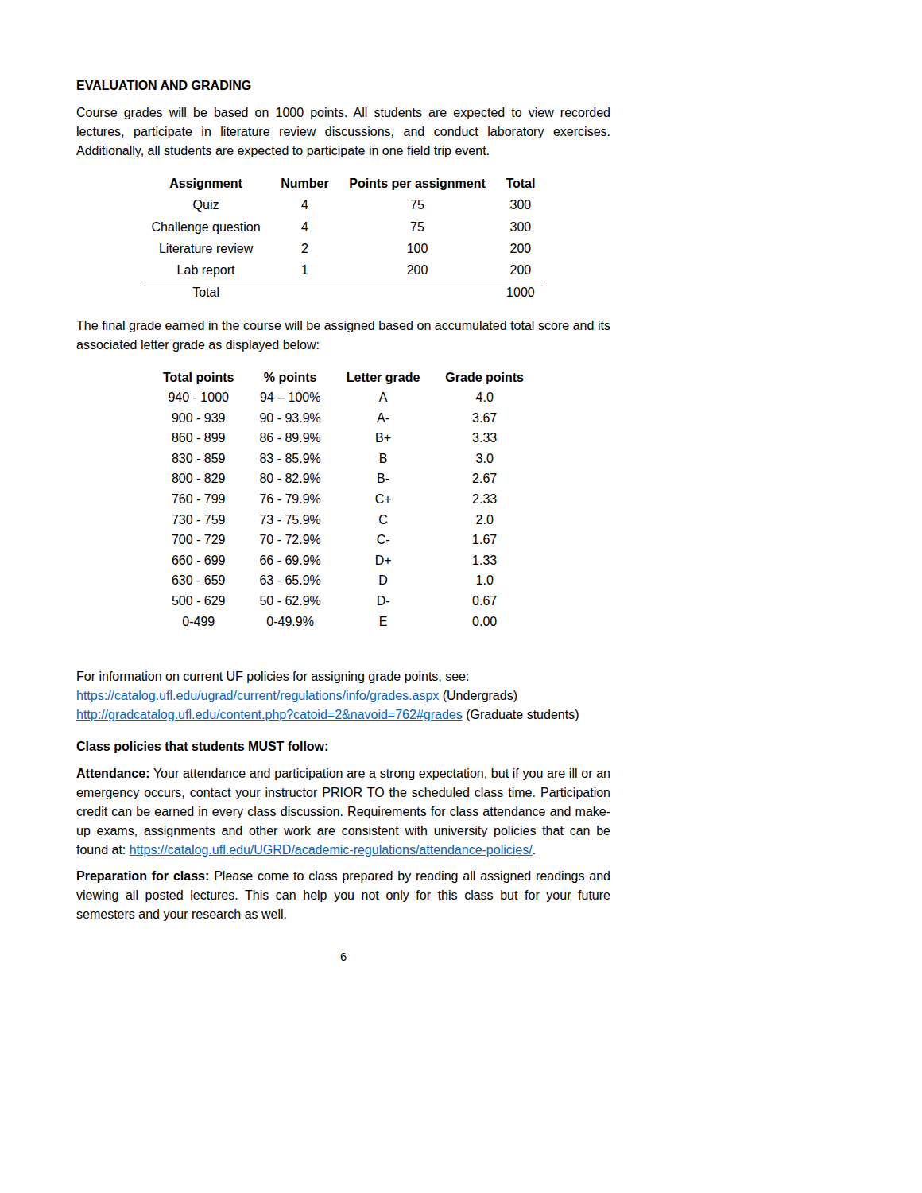EVALUATION AND GRADING
Course grades will be based on 1000 points. All students are expected to view recorded lectures, participate in literature review discussions, and conduct laboratory exercises. Additionally, all students are expected to participate in one field trip event.
| Assignment | Number | Points per assignment | Total |
| --- | --- | --- | --- |
| Quiz | 4 | 75 | 300 |
| Challenge question | 4 | 75 | 300 |
| Literature review | 2 | 100 | 200 |
| Lab report | 1 | 200 | 200 |
| Total | | | 1000 |
The final grade earned in the course will be assigned based on accumulated total score and its associated letter grade as displayed below:
| Total points | % points | Letter grade | Grade points |
| --- | --- | --- | --- |
| 940 - 1000 | 94 – 100% | A | 4.0 |
| 900 - 939 | 90 - 93.9% | A- | 3.67 |
| 860 - 899 | 86 - 89.9% | B+ | 3.33 |
| 830 - 859 | 83 - 85.9% | B | 3.0 |
| 800 - 829 | 80 - 82.9% | B- | 2.67 |
| 760 - 799 | 76 - 79.9% | C+ | 2.33 |
| 730 - 759 | 73 - 75.9% | C | 2.0 |
| 700 - 729 | 70 - 72.9% | C- | 1.67 |
| 660 - 699 | 66 - 69.9% | D+ | 1.33 |
| 630 - 659 | 63 - 65.9% | D | 1.0 |
| 500 - 629 | 50 - 62.9% | D- | 0.67 |
| 0-499 | 0-49.9% | E | 0.00 |
For information on current UF policies for assigning grade points, see:
https://catalog.ufl.edu/ugrad/current/regulations/info/grades.aspx (Undergrads)
http://gradcatalog.ufl.edu/content.php?catoid=2&navoid=762#grades (Graduate students)
Class policies that students MUST follow:
Attendance: Your attendance and participation are a strong expectation, but if you are ill or an emergency occurs, contact your instructor PRIOR TO the scheduled class time. Participation credit can be earned in every class discussion. Requirements for class attendance and make-up exams, assignments and other work are consistent with university policies that can be found at: https://catalog.ufl.edu/UGRD/academic-regulations/attendance-policies/.
Preparation for class: Please come to class prepared by reading all assigned readings and viewing all posted lectures. This can help you not only for this class but for your future semesters and your research as well.
6